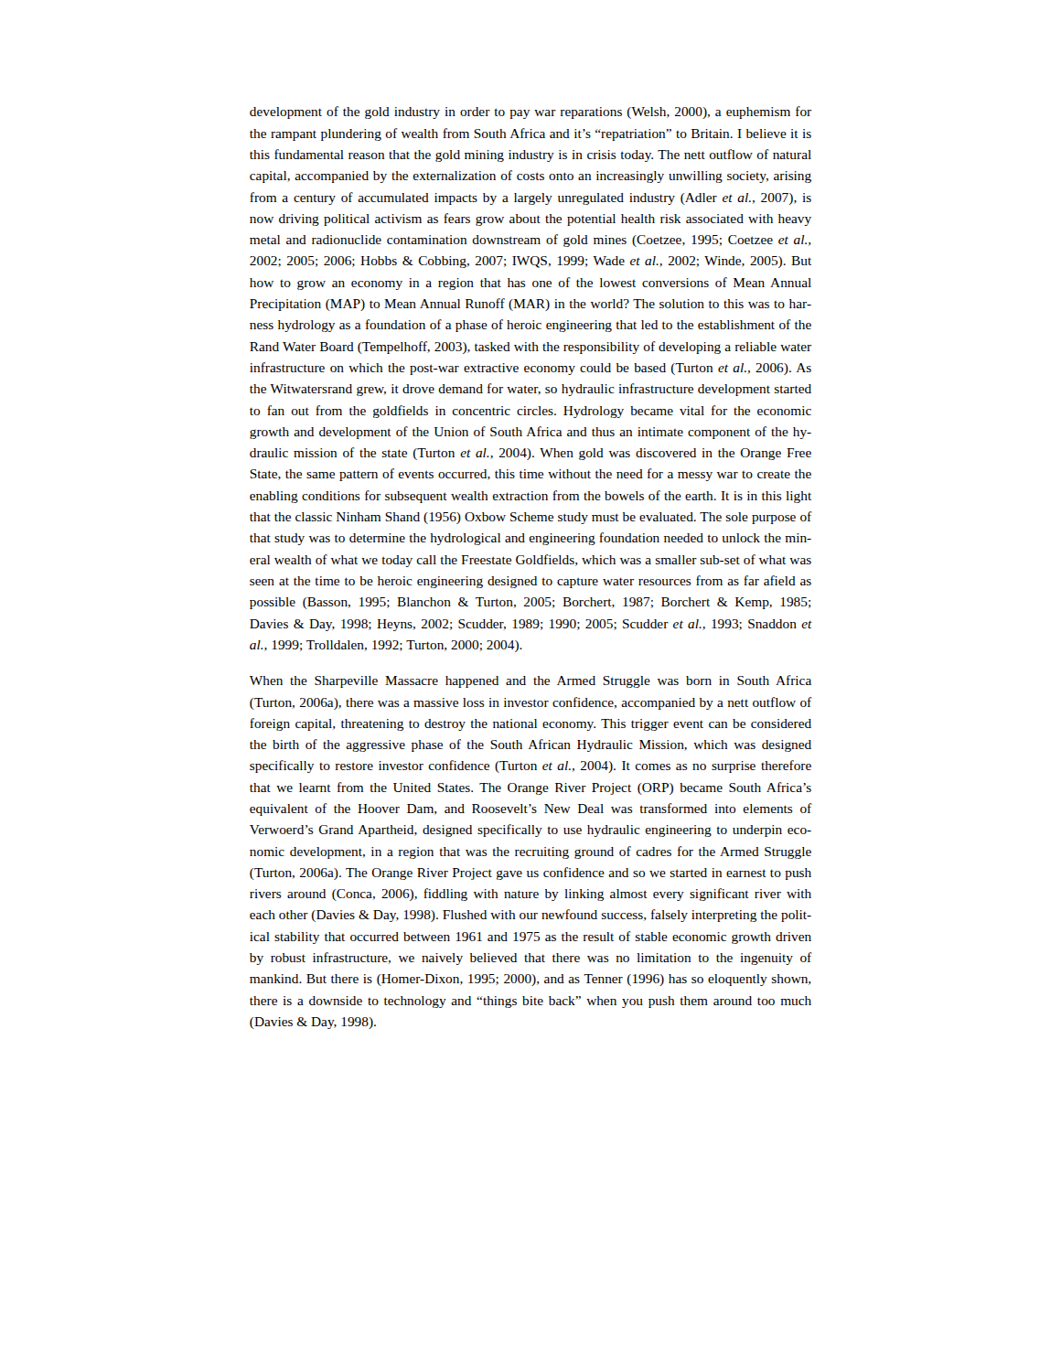development of the gold industry in order to pay war reparations (Welsh, 2000), a euphemism for the rampant plundering of wealth from South Africa and it’s “repatriation” to Britain. I believe it is this fundamental reason that the gold mining industry is in crisis today. The nett outflow of natural capital, accompanied by the externalization of costs onto an increasingly unwilling society, arising from a century of accumulated impacts by a largely unregulated industry (Adler et al., 2007), is now driving political activism as fears grow about the potential health risk associated with heavy metal and radionuclide contamination downstream of gold mines (Coetzee, 1995; Coetzee et al., 2002; 2005; 2006; Hobbs & Cobbing, 2007; IWQS, 1999; Wade et al., 2002; Winde, 2005). But how to grow an economy in a region that has one of the lowest conversions of Mean Annual Precipitation (MAP) to Mean Annual Runoff (MAR) in the world? The solution to this was to harness hydrology as a foundation of a phase of heroic engineering that led to the establishment of the Rand Water Board (Tempelhoff, 2003), tasked with the responsibility of developing a reliable water infrastructure on which the post-war extractive economy could be based (Turton et al., 2006). As the Witwatersrand grew, it drove demand for water, so hydraulic infrastructure development started to fan out from the goldfields in concentric circles. Hydrology became vital for the economic growth and development of the Union of South Africa and thus an intimate component of the hydraulic mission of the state (Turton et al., 2004). When gold was discovered in the Orange Free State, the same pattern of events occurred, this time without the need for a messy war to create the enabling conditions for subsequent wealth extraction from the bowels of the earth. It is in this light that the classic Ninham Shand (1956) Oxbow Scheme study must be evaluated. The sole purpose of that study was to determine the hydrological and engineering foundation needed to unlock the mineral wealth of what we today call the Freestate Goldfields, which was a smaller sub-set of what was seen at the time to be heroic engineering designed to capture water resources from as far afield as possible (Basson, 1995; Blanchon & Turton, 2005; Borchert, 1987; Borchert & Kemp, 1985; Davies & Day, 1998; Heyns, 2002; Scudder, 1989; 1990; 2005; Scudder et al., 1993; Snaddon et al., 1999; Trolldalen, 1992; Turton, 2000; 2004).
When the Sharpeville Massacre happened and the Armed Struggle was born in South Africa (Turton, 2006a), there was a massive loss in investor confidence, accompanied by a nett outflow of foreign capital, threatening to destroy the national economy. This trigger event can be considered the birth of the aggressive phase of the South African Hydraulic Mission, which was designed specifically to restore investor confidence (Turton et al., 2004). It comes as no surprise therefore that we learnt from the United States. The Orange River Project (ORP) became South Africa’s equivalent of the Hoover Dam, and Roosevelt’s New Deal was transformed into elements of Verwoerd’s Grand Apartheid, designed specifically to use hydraulic engineering to underpin economic development, in a region that was the recruiting ground of cadres for the Armed Struggle (Turton, 2006a). The Orange River Project gave us confidence and so we started in earnest to push rivers around (Conca, 2006), fiddling with nature by linking almost every significant river with each other (Davies & Day, 1998). Flushed with our newfound success, falsely interpreting the political stability that occurred between 1961 and 1975 as the result of stable economic growth driven by robust infrastructure, we naively believed that there was no limitation to the ingenuity of mankind. But there is (Homer-Dixon, 1995; 2000), and as Tenner (1996) has so eloquently shown, there is a downside to technology and “things bite back” when you push them around too much (Davies & Day, 1998).